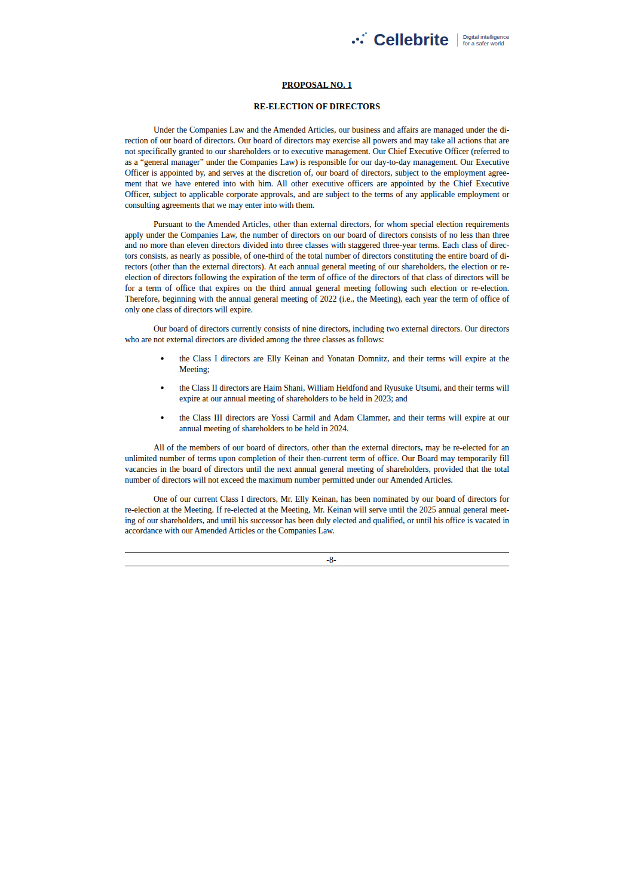Cellebrite
Digital intelligence
for a safer world
PROPOSAL NO. 1
RE-ELECTION OF DIRECTORS
Under the Companies Law and the Amended Articles, our business and affairs are managed under the direction of our board of directors. Our board of directors may exercise all powers and may take all actions that are not specifically granted to our shareholders or to executive management. Our Chief Executive Officer (referred to as a “general manager” under the Companies Law) is responsible for our day-to-day management. Our Executive Officer is appointed by, and serves at the discretion of, our board of directors, subject to the employment agreement that we have entered into with him. All other executive officers are appointed by the Chief Executive Officer, subject to applicable corporate approvals, and are subject to the terms of any applicable employment or consulting agreements that we may enter into with them.
Pursuant to the Amended Articles, other than external directors, for whom special election requirements apply under the Companies Law, the number of directors on our board of directors consists of no less than three and no more than eleven directors divided into three classes with staggered three-year terms. Each class of directors consists, as nearly as possible, of one-third of the total number of directors constituting the entire board of directors (other than the external directors). At each annual general meeting of our shareholders, the election or re-election of directors following the expiration of the term of office of the directors of that class of directors will be for a term of office that expires on the third annual general meeting following such election or re-election. Therefore, beginning with the annual general meeting of 2022 (i.e., the Meeting), each year the term of office of only one class of directors will expire.
Our board of directors currently consists of nine directors, including two external directors. Our directors who are not external directors are divided among the three classes as follows:
the Class I directors are Elly Keinan and Yonatan Domnitz, and their terms will expire at the Meeting;
the Class II directors are Haim Shani, William Heldfond and Ryusuke Utsumi, and their terms will expire at our annual meeting of shareholders to be held in 2023; and
the Class III directors are Yossi Carmil and Adam Clammer, and their terms will expire at our annual meeting of shareholders to be held in 2024.
All of the members of our board of directors, other than the external directors, may be re-elected for an unlimited number of terms upon completion of their then-current term of office. Our Board may temporarily fill vacancies in the board of directors until the next annual general meeting of shareholders, provided that the total number of directors will not exceed the maximum number permitted under our Amended Articles.
One of our current Class I directors, Mr. Elly Keinan, has been nominated by our board of directors for re-election at the Meeting. If re-elected at the Meeting, Mr. Keinan will serve until the 2025 annual general meeting of our shareholders, and until his successor has been duly elected and qualified, or until his office is vacated in accordance with our Amended Articles or the Companies Law.
-8-